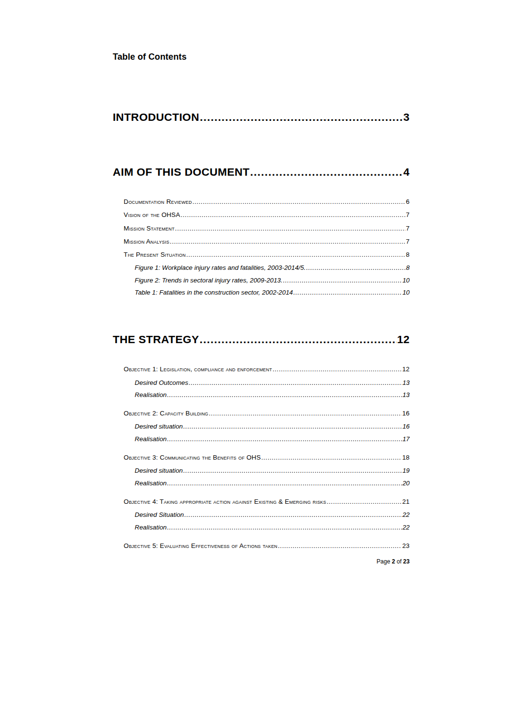Table of Contents
INTRODUCTION .......................................................................................................................................................... 3
AIM OF THIS DOCUMENT .......................................................................................................................................................... 4
Documentation Reviewed .......................................................................................................................................................... 6
Vision of the OHSA .......................................................................................................................................................... 7
Mission Statement .......................................................................................................................................................... 7
Mission Analysis .......................................................................................................................................................... 7
The Present Situation .......................................................................................................................................................... 8
Figure 1: Workplace injury rates and fatalities, 2003-2014/5. .......................................................................................................................................................... 8
Figure 2: Trends in sectoral injury rates, 2009-2013. .......................................................................................................................................................... 10
Table 1: Fatalities in the construction sector, 2002-2014 .......................................................................................................................................................... 10
THE STRATEGY .......................................................................................................................................................... 12
Objective 1: Legislation, compliance and enforcement .......................................................................................................................................................... 12
Desired Outcomes .......................................................................................................................................................... 13
Realisation .......................................................................................................................................................... 13
Objective 2: Capacity Building .......................................................................................................................................................... 16
Desired situation .......................................................................................................................................................... 16
Realisation .......................................................................................................................................................... 17
Objective 3: Communicating the Benefits of OHS .......................................................................................................................................................... 18
Desired situation .......................................................................................................................................................... 19
Realisation .......................................................................................................................................................... 20
Objective 4: Taking appropriate action against Existing & Emerging risks .......................................................................................................................................................... 21
Desired Situation .......................................................................................................................................................... 22
Realisation .......................................................................................................................................................... 22
Objective 5: Evaluating Effectiveness of Actions taken .......................................................................................................................................................... 23
Page 2 of 23